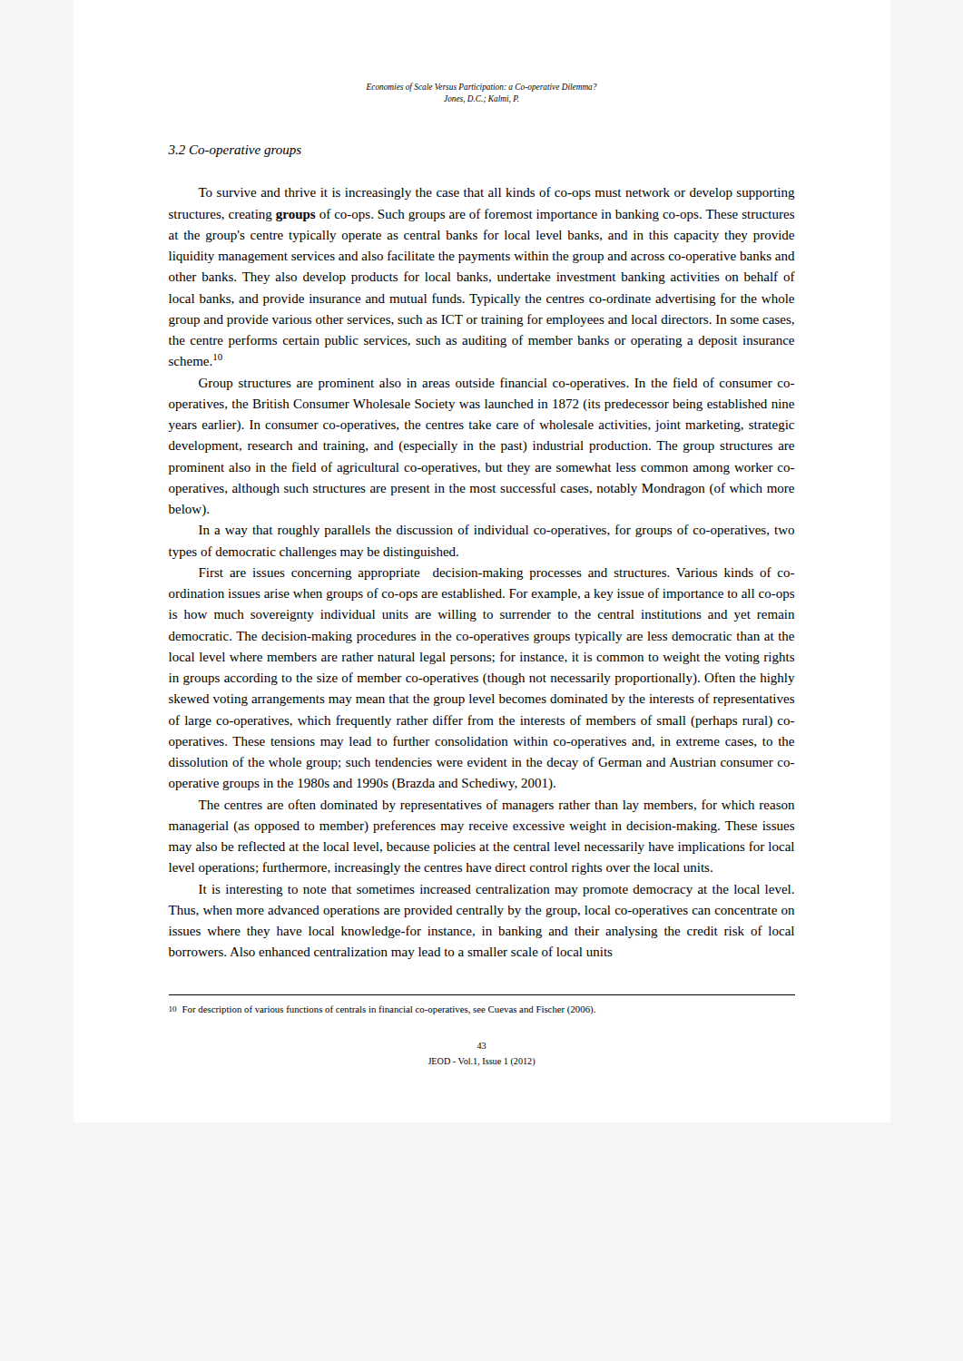Economies of Scale Versus Participation: a Co-operative Dilemma?
Jones, D.C.; Kalmi, P.
3.2 Co-operative groups
To survive and thrive it is increasingly the case that all kinds of co-ops must network or develop supporting structures, creating groups of co-ops. Such groups are of foremost importance in banking co-ops. These structures at the group's centre typically operate as central banks for local level banks, and in this capacity they provide liquidity management services and also facilitate the payments within the group and across co-operative banks and other banks. They also develop products for local banks, undertake investment banking activities on behalf of local banks, and provide insurance and mutual funds. Typically the centres co-ordinate advertising for the whole group and provide various other services, such as ICT or training for employees and local directors. In some cases, the centre performs certain public services, such as auditing of member banks or operating a deposit insurance scheme.10
Group structures are prominent also in areas outside financial co-operatives. In the field of consumer co-operatives, the British Consumer Wholesale Society was launched in 1872 (its predecessor being established nine years earlier). In consumer co-operatives, the centres take care of wholesale activities, joint marketing, strategic development, research and training, and (especially in the past) industrial production. The group structures are prominent also in the field of agricultural co-operatives, but they are somewhat less common among worker co-operatives, although such structures are present in the most successful cases, notably Mondragon (of which more below).
In a way that roughly parallels the discussion of individual co-operatives, for groups of co-operatives, two types of democratic challenges may be distinguished.
First are issues concerning appropriate decision-making processes and structures. Various kinds of co-ordination issues arise when groups of co-ops are established. For example, a key issue of importance to all co-ops is how much sovereignty individual units are willing to surrender to the central institutions and yet remain democratic. The decision-making procedures in the co-operatives groups typically are less democratic than at the local level where members are rather natural legal persons; for instance, it is common to weight the voting rights in groups according to the size of member co-operatives (though not necessarily proportionally). Often the highly skewed voting arrangements may mean that the group level becomes dominated by the interests of representatives of large co-operatives, which frequently rather differ from the interests of members of small (perhaps rural) co-operatives. These tensions may lead to further consolidation within co-operatives and, in extreme cases, to the dissolution of the whole group; such tendencies were evident in the decay of German and Austrian consumer co-operative groups in the 1980s and 1990s (Brazda and Schediwy, 2001).
The centres are often dominated by representatives of managers rather than lay members, for which reason managerial (as opposed to member) preferences may receive excessive weight in decision-making. These issues may also be reflected at the local level, because policies at the central level necessarily have implications for local level operations; furthermore, increasingly the centres have direct control rights over the local units.
It is interesting to note that sometimes increased centralization may promote democracy at the local level. Thus, when more advanced operations are provided centrally by the group, local co-operatives can concentrate on issues where they have local knowledge-for instance, in banking and their analysing the credit risk of local borrowers. Also enhanced centralization may lead to a smaller scale of local units
10For description of various functions of centrals in financial co-operatives, see Cuevas and Fischer (2006).
43 JEOD - Vol.1, Issue 1 (2012)